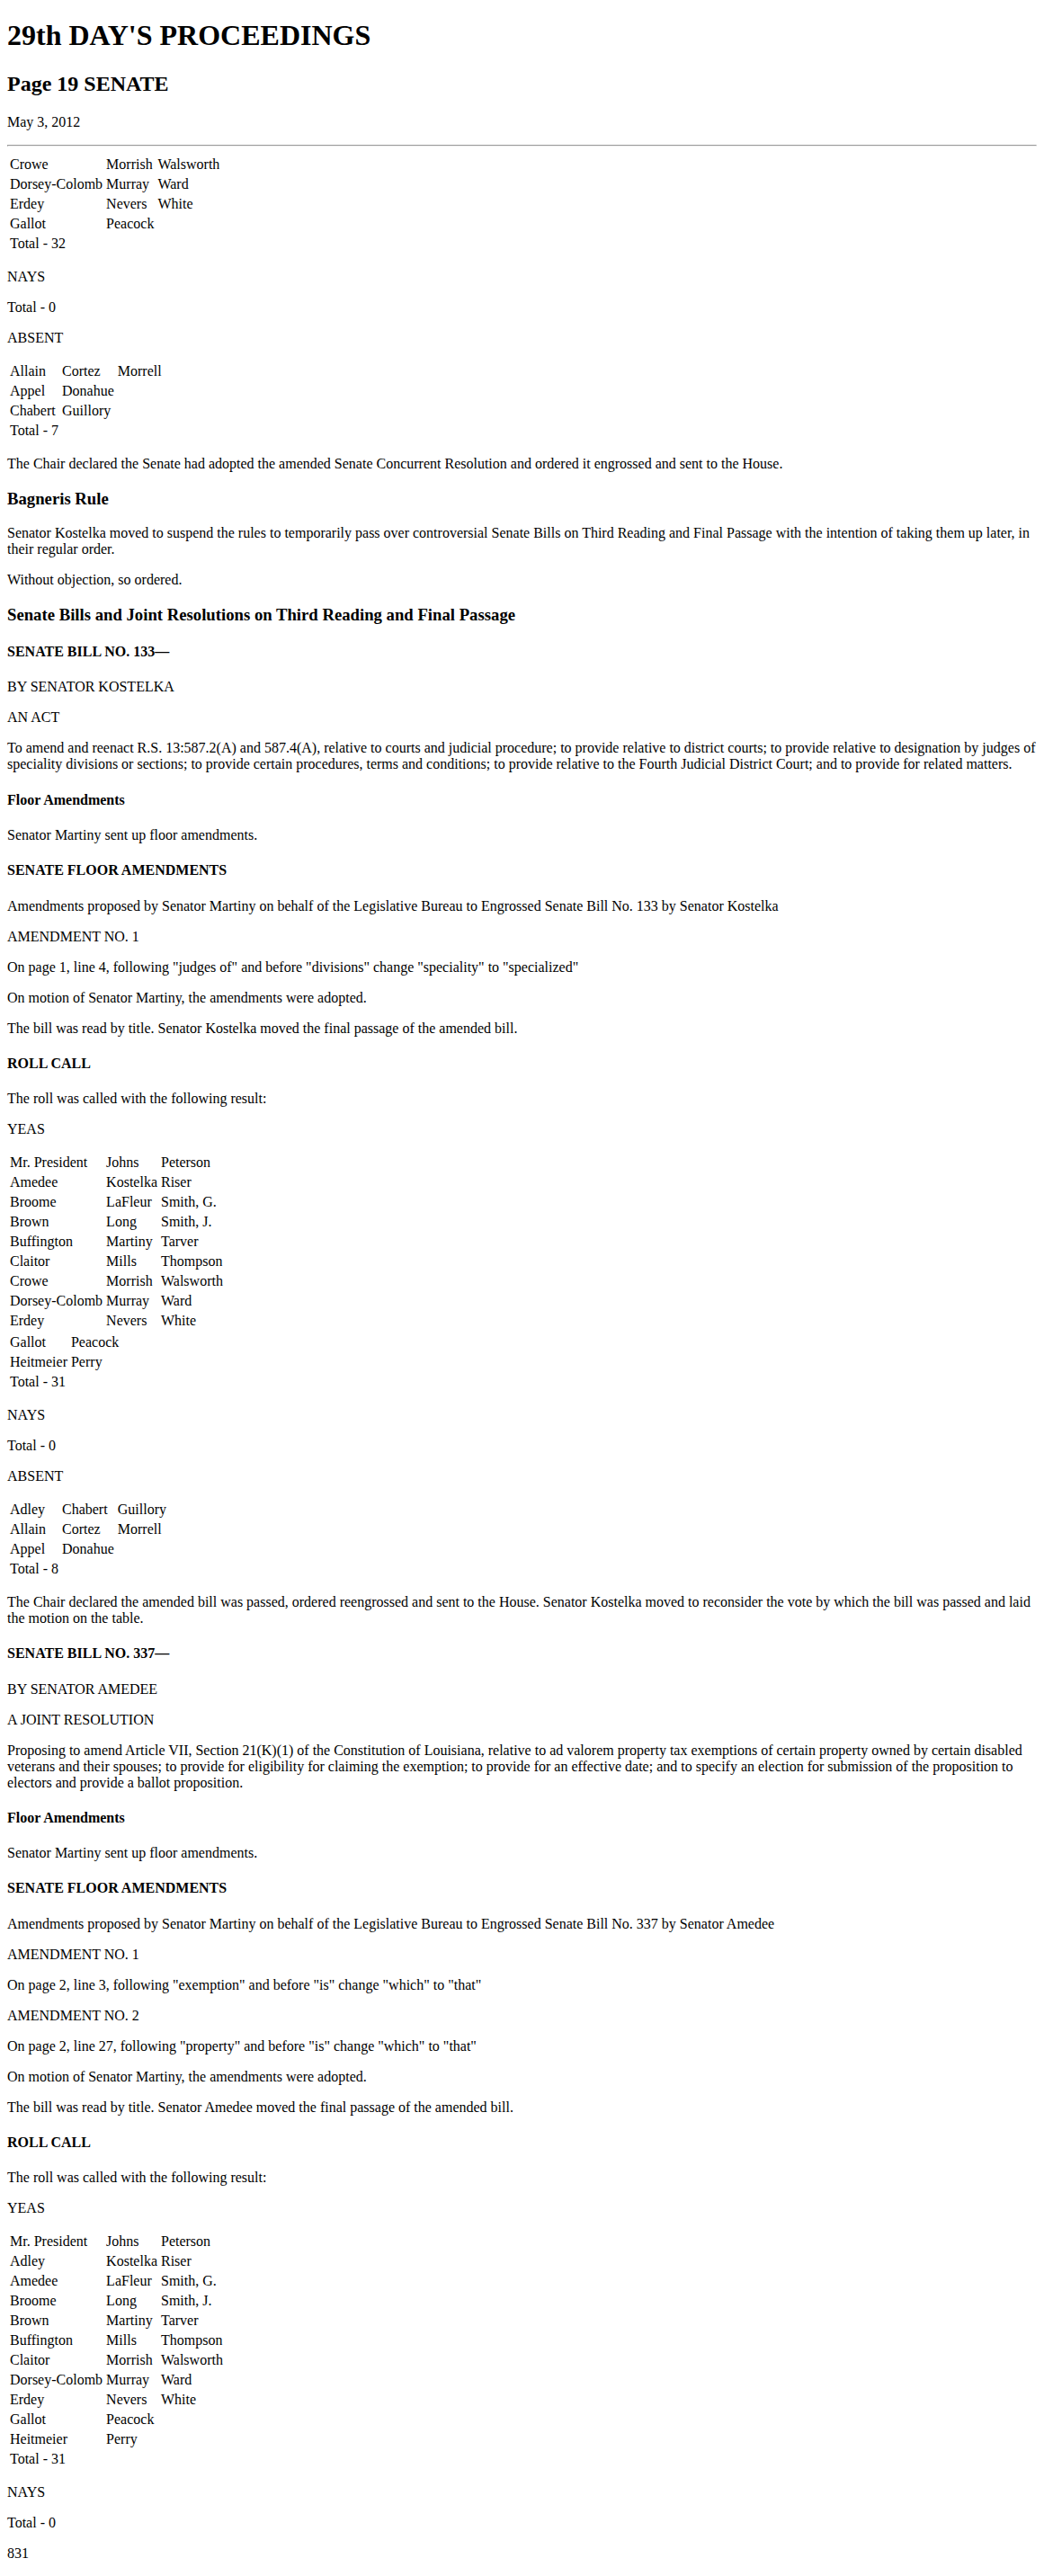29th DAY'S PROCEEDINGS
Page 19 SENATE
May 3, 2012
| Crowe | Morrish | Walsworth |
| Dorsey-Colomb | Murray | Ward |
| Erdey | Nevers | White |
| Gallot | Peacock | |
| Total - 32 | | |
NAYS
Total - 0
ABSENT
| Allain | Cortez | Morrell |
| Appel | Donahue | |
| Chabert | Guillory | |
| Total - 7 | | |
The Chair declared the Senate had adopted the amended Senate Concurrent Resolution and ordered it engrossed and sent to the House.
Bagneris Rule
Senator Kostelka moved to suspend the rules to temporarily pass over controversial Senate Bills on Third Reading and Final Passage with the intention of taking them up later, in their regular order.
Without objection, so ordered.
Senate Bills and Joint Resolutions on Third Reading and Final Passage
SENATE BILL NO. 133—
BY SENATOR KOSTELKA
AN ACT
To amend and reenact R.S. 13:587.2(A) and 587.4(A), relative to courts and judicial procedure; to provide relative to district courts; to provide relative to designation by judges of speciality divisions or sections; to provide certain procedures, terms and conditions; to provide relative to the Fourth Judicial District Court; and to provide for related matters.
Floor Amendments
Senator Martiny sent up floor amendments.
SENATE FLOOR AMENDMENTS
Amendments proposed by Senator Martiny on behalf of the Legislative Bureau to Engrossed Senate Bill No. 133 by Senator Kostelka
AMENDMENT NO. 1
On page 1, line 4, following "judges of" and before "divisions" change "speciality" to "specialized"
On motion of Senator Martiny, the amendments were adopted.
The bill was read by title. Senator Kostelka moved the final passage of the amended bill.
ROLL CALL
The roll was called with the following result:
YEAS
| Mr. President | Johns | Peterson |
| Amedee | Kostelka | Riser |
| Broome | LaFleur | Smith, G. |
| Brown | Long | Smith, J. |
| Buffington | Martiny | Tarver |
| Claitor | Mills | Thompson |
| Crowe | Morrish | Walsworth |
| Dorsey-Colomb | Murray | Ward |
| Erdey | Nevers | White |
| Gallot | Peacock |
| Heitmeier | Perry |
| Total - 31 | |
NAYS
Total - 0
ABSENT
| Adley | Chabert | Guillory |
| Allain | Cortez | Morrell |
| Appel | Donahue | |
| Total - 8 | | |
The Chair declared the amended bill was passed, ordered reengrossed and sent to the House. Senator Kostelka moved to reconsider the vote by which the bill was passed and laid the motion on the table.
SENATE BILL NO. 337—
BY SENATOR AMEDEE
A JOINT RESOLUTION
Proposing to amend Article VII, Section 21(K)(1) of the Constitution of Louisiana, relative to ad valorem property tax exemptions of certain property owned by certain disabled veterans and their spouses; to provide for eligibility for claiming the exemption; to provide for an effective date; and to specify an election for submission of the proposition to electors and provide a ballot proposition.
Floor Amendments
Senator Martiny sent up floor amendments.
SENATE FLOOR AMENDMENTS
Amendments proposed by Senator Martiny on behalf of the Legislative Bureau to Engrossed Senate Bill No. 337 by Senator Amedee
AMENDMENT NO. 1
On page 2, line 3, following "exemption" and before "is" change "which" to "that"
AMENDMENT NO. 2
On page 2, line 27, following "property" and before "is" change "which" to "that"
On motion of Senator Martiny, the amendments were adopted.
The bill was read by title. Senator Amedee moved the final passage of the amended bill.
ROLL CALL
The roll was called with the following result:
YEAS
| Mr. President | Johns | Peterson |
| Adley | Kostelka | Riser |
| Amedee | LaFleur | Smith, G. |
| Broome | Long | Smith, J. |
| Brown | Martiny | Tarver |
| Buffington | Mills | Thompson |
| Claitor | Morrish | Walsworth |
| Dorsey-Colomb | Murray | Ward |
| Erdey | Nevers | White |
| Gallot | Peacock | |
| Heitmeier | Perry | |
| Total - 31 | | |
NAYS
Total - 0
831